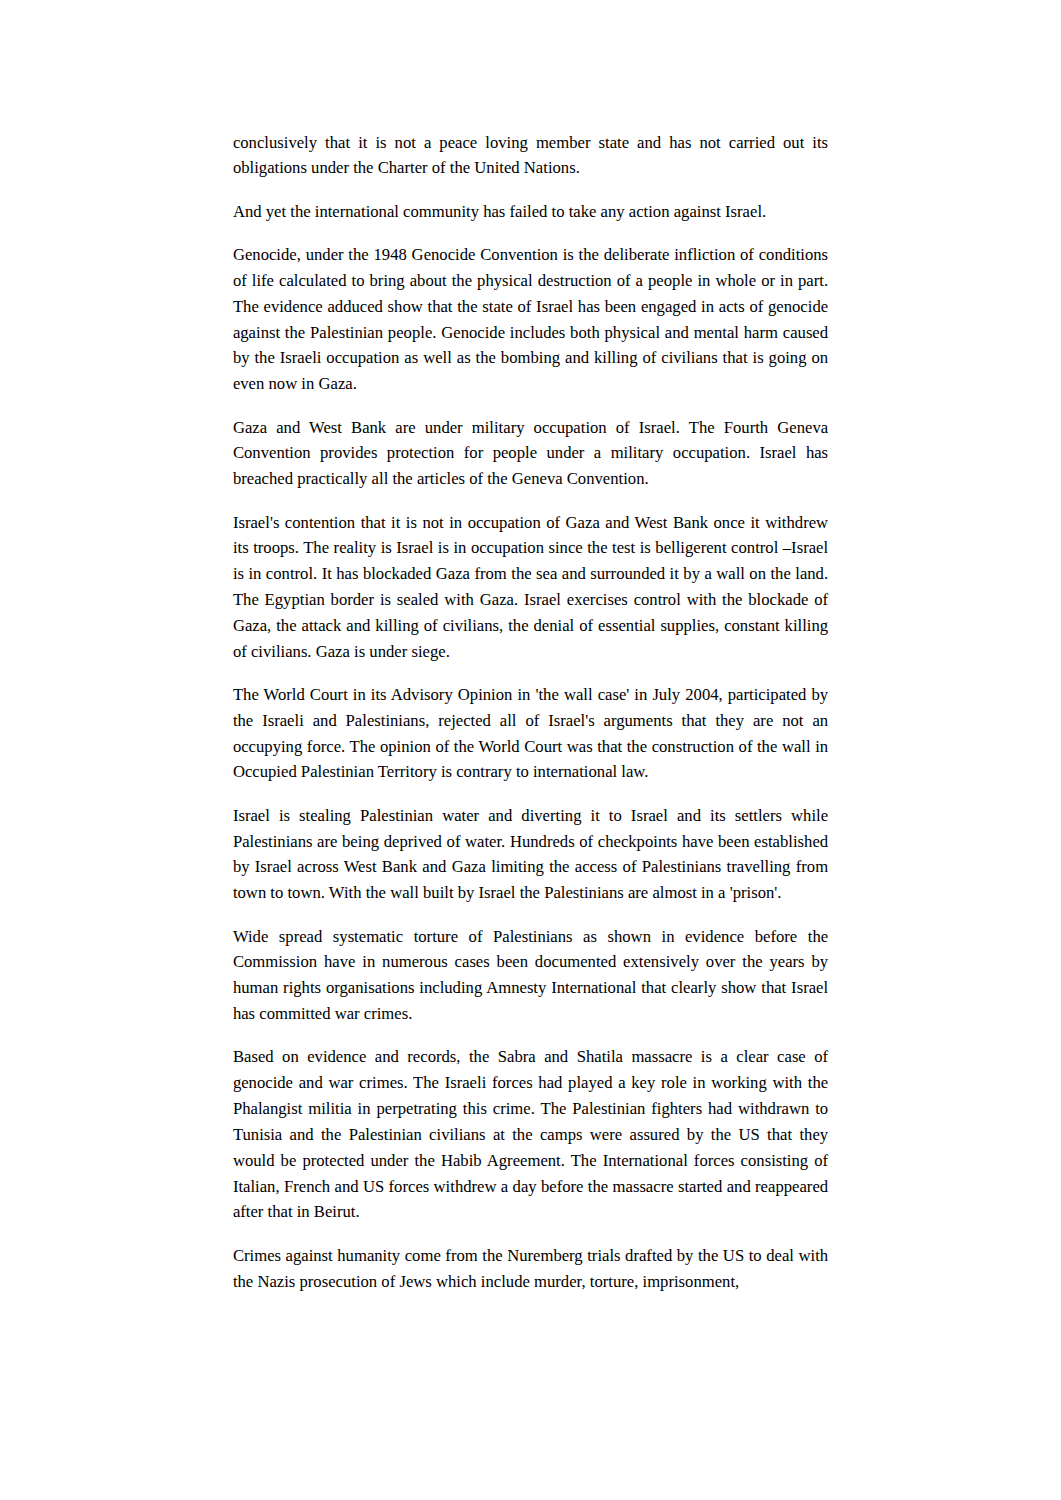conclusively that it is not a peace loving member state and has not carried out its obligations under the Charter of the United Nations.
And yet the international community has failed to take any action against Israel.
Genocide, under the 1948 Genocide Convention is the deliberate infliction of conditions of life calculated to bring about the physical destruction of a people in whole or in part. The evidence adduced show that the state of Israel has been engaged in acts of genocide against the Palestinian people. Genocide includes both physical and mental harm caused by the Israeli occupation as well as the bombing and killing of civilians that is going on even now in Gaza.
Gaza and West Bank are under military occupation of Israel. The Fourth Geneva Convention provides protection for people under a military occupation. Israel has breached practically all the articles of the Geneva Convention.
Israel's contention that it is not in occupation of Gaza and West Bank once it withdrew its troops. The reality is Israel is in occupation since the test is belligerent control –Israel is in control. It has blockaded Gaza from the sea and surrounded it by a wall on the land. The Egyptian border is sealed with Gaza. Israel exercises control with the blockade of Gaza, the attack and killing of civilians, the denial of essential supplies, constant killing of civilians. Gaza is under siege.
The World Court in its Advisory Opinion in 'the wall case' in July 2004, participated by the Israeli and Palestinians, rejected all of Israel's arguments that they are not an occupying force. The opinion of the World Court was that the construction of the wall in Occupied Palestinian Territory is contrary to international law.
Israel is stealing Palestinian water and diverting it to Israel and its settlers while Palestinians are being deprived of water. Hundreds of checkpoints have been established by Israel across West Bank and Gaza limiting the access of Palestinians travelling from town to town. With the wall built by Israel the Palestinians are almost in a 'prison'.
Wide spread systematic torture of Palestinians as shown in evidence before the Commission have in numerous cases been documented extensively over the years by human rights organisations including Amnesty International that clearly show that Israel has committed war crimes.
Based on evidence and records, the Sabra and Shatila massacre is a clear case of genocide and war crimes. The Israeli forces had played a key role in working with the Phalangist militia in perpetrating this crime. The Palestinian fighters had withdrawn to Tunisia and the Palestinian civilians at the camps were assured by the US that they would be protected under the Habib Agreement. The International forces consisting of Italian, French and US forces withdrew a day before the massacre started and reappeared after that in Beirut.
Crimes against humanity come from the Nuremberg trials drafted by the US to deal with the Nazis prosecution of Jews which include murder, torture, imprisonment,